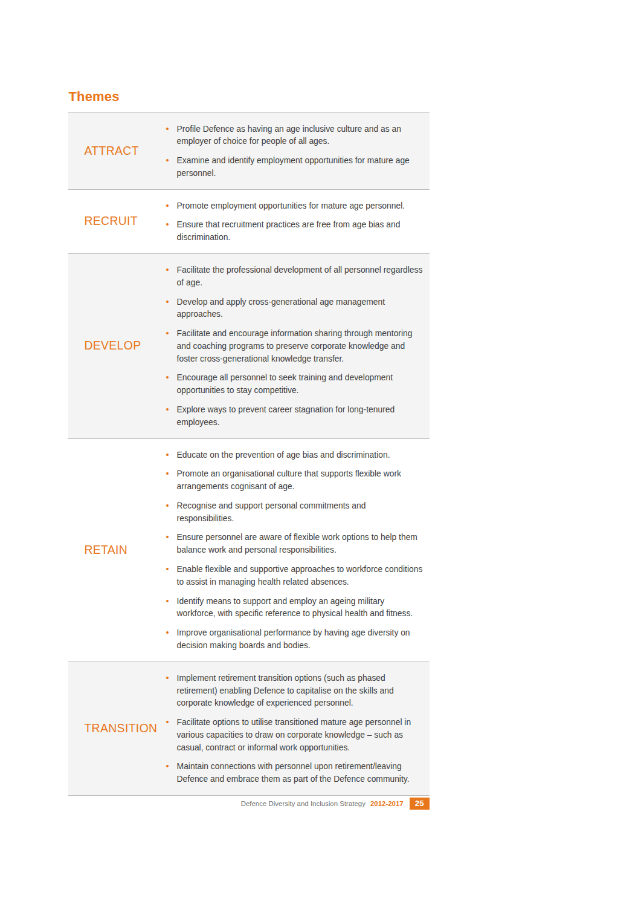Themes
| ATTRACT | Profile Defence as having an age inclusive culture and as an employer of choice for people of all ages. Examine and identify employment opportunities for mature age personnel. |
| RECRUIT | Promote employment opportunities for mature age personnel. Ensure that recruitment practices are free from age bias and discrimination. |
| DEVELOP | Facilitate the professional development of all personnel regardless of age. Develop and apply cross-generational age management approaches. Facilitate and encourage information sharing through mentoring and coaching programs to preserve corporate knowledge and foster cross-generational knowledge transfer. Encourage all personnel to seek training and development opportunities to stay competitive. Explore ways to prevent career stagnation for long-tenured employees. |
| RETAIN | Educate on the prevention of age bias and discrimination. Promote an organisational culture that supports flexible work arrangements cognisant of age. Recognise and support personal commitments and responsibilities. Ensure personnel are aware of flexible work options to help them balance work and personal responsibilities. Enable flexible and supportive approaches to workforce conditions to assist in managing health related absences. Identify means to support and employ an ageing military workforce, with specific reference to physical health and fitness. Improve organisational performance by having age diversity on decision making boards and bodies. |
| TRANSITION | Implement retirement transition options (such as phased retirement) enabling Defence to capitalise on the skills and corporate knowledge of experienced personnel. Facilitate options to utilise transitioned mature age personnel in various capacities to draw on corporate knowledge – such as casual, contract or informal work opportunities. Maintain connections with personnel upon retirement/leaving Defence and embrace them as part of the Defence community. |
Defence Diversity and Inclusion Strategy 2012-2017 25